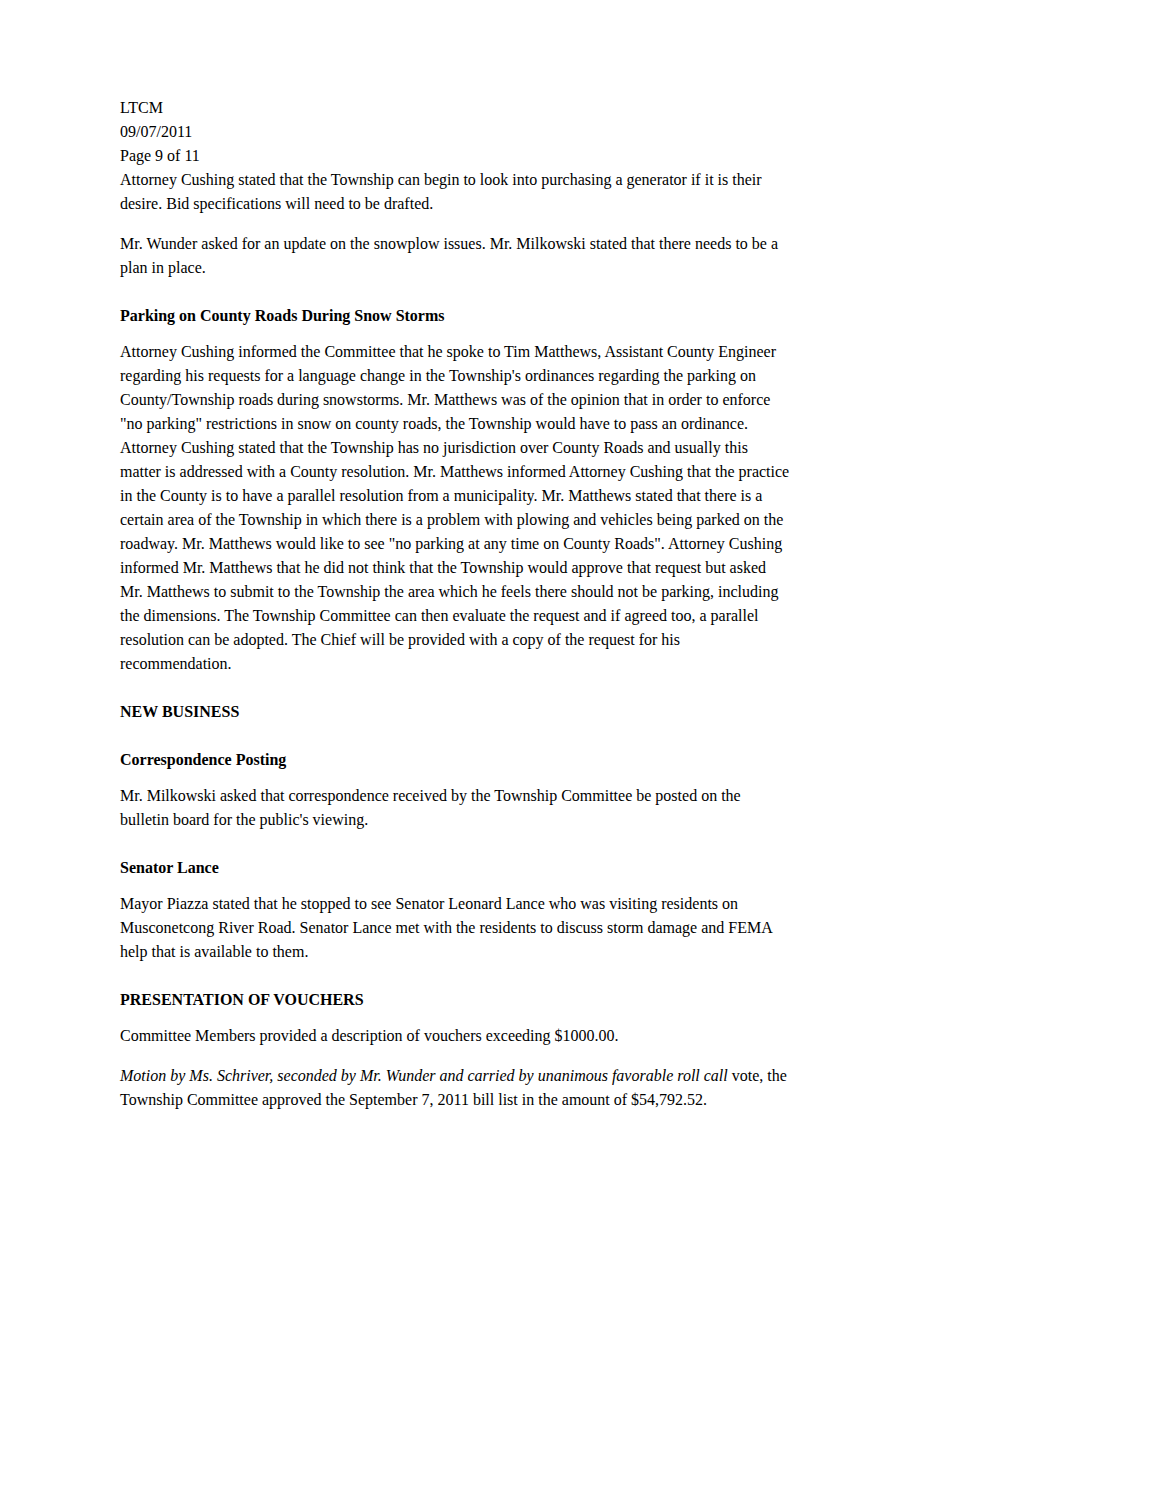LTCM
09/07/2011
Page 9 of 11
Attorney Cushing stated that the Township can begin to look into purchasing a generator if it is their desire. Bid specifications will need to be drafted.
Mr. Wunder asked for an update on the snowplow issues. Mr. Milkowski stated that there needs to be a plan in place.
Parking on County Roads During Snow Storms
Attorney Cushing informed the Committee that he spoke to Tim Matthews, Assistant County Engineer regarding his requests for a language change in the Township's ordinances regarding the parking on County/Township roads during snowstorms. Mr. Matthews was of the opinion that in order to enforce "no parking" restrictions in snow on county roads, the Township would have to pass an ordinance. Attorney Cushing stated that the Township has no jurisdiction over County Roads and usually this matter is addressed with a County resolution. Mr. Matthews informed Attorney Cushing that the practice in the County is to have a parallel resolution from a municipality. Mr. Matthews stated that there is a certain area of the Township in which there is a problem with plowing and vehicles being parked on the roadway. Mr. Matthews would like to see "no parking at any time on County Roads". Attorney Cushing informed Mr. Matthews that he did not think that the Township would approve that request but asked Mr. Matthews to submit to the Township the area which he feels there should not be parking, including the dimensions. The Township Committee can then evaluate the request and if agreed too, a parallel resolution can be adopted. The Chief will be provided with a copy of the request for his recommendation.
NEW BUSINESS
Correspondence Posting
Mr. Milkowski asked that correspondence received by the Township Committee be posted on the bulletin board for the public's viewing.
Senator Lance
Mayor Piazza stated that he stopped to see Senator Leonard Lance who was visiting residents on Musconetcong River Road. Senator Lance met with the residents to discuss storm damage and FEMA help that is available to them.
PRESENTATION OF VOUCHERS
Committee Members provided a description of vouchers exceeding $1000.00.
Motion by Ms. Schriver, seconded by Mr. Wunder and carried by unanimous favorable roll call vote, the Township Committee approved the September 7, 2011 bill list in the amount of $54,792.52.